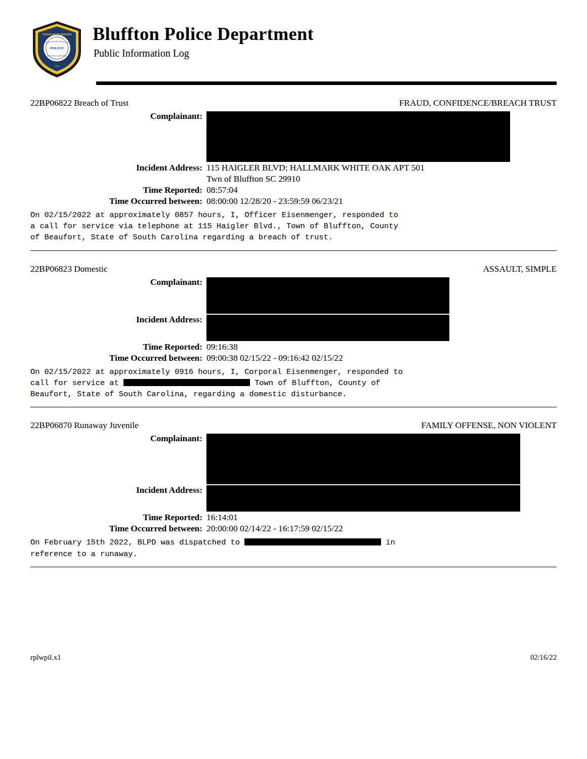TOWN OF BLUFFTON POLICE SOUTH CAROLINA 1852
Bluffton Police Department
Public Information Log
22BP06822 Breach of Trust FRAUD, CONFIDENCE/BREACH TRUST
Complainant:
Incident Address:
115 HAIGLER BLVD; HALLMARK WHITE OAK APT 501
Twn of Bluffton SC 29910
Time Reported:
08:57:04
Time Occurred between:
08:00:00 12/28/20 - 23:59:59 06/23/21
On 02/15/2022 at approximately 0857 hours, I, Officer Eisenmenger, responded to a call for service via telephone at 115 Haigler Blvd., Town of Bluffton, County of Beaufort, State of South Carolina regarding a breach of trust.
22BP06823 Domestic ASSAULT, SIMPLE
Complainant:
Incident Address:
Time Reported:
09:16:38
Time Occurred between:
09:00:38 02/15/22 - 09:16:42 02/15/22
On 02/15/2022 at approximately 0916 hours, I, Corporal Eisenmenger, responded to call for service at Town of Bluffton, County of Beaufort, State of South Carolina, regarding a domestic disturbance.
22BP06870 Runaway Juvenile FAMILY OFFENSE, NON VIOLENT
Complainant:
Incident Address:
Time Reported:
16:14:01
Time Occurred between:
20:00:00 02/14/22 - 16:17:59 02/15/22
On February 15th 2022, BLPD was dispatched to in reference to a runaway.
rplwpil.x1
02/16/22